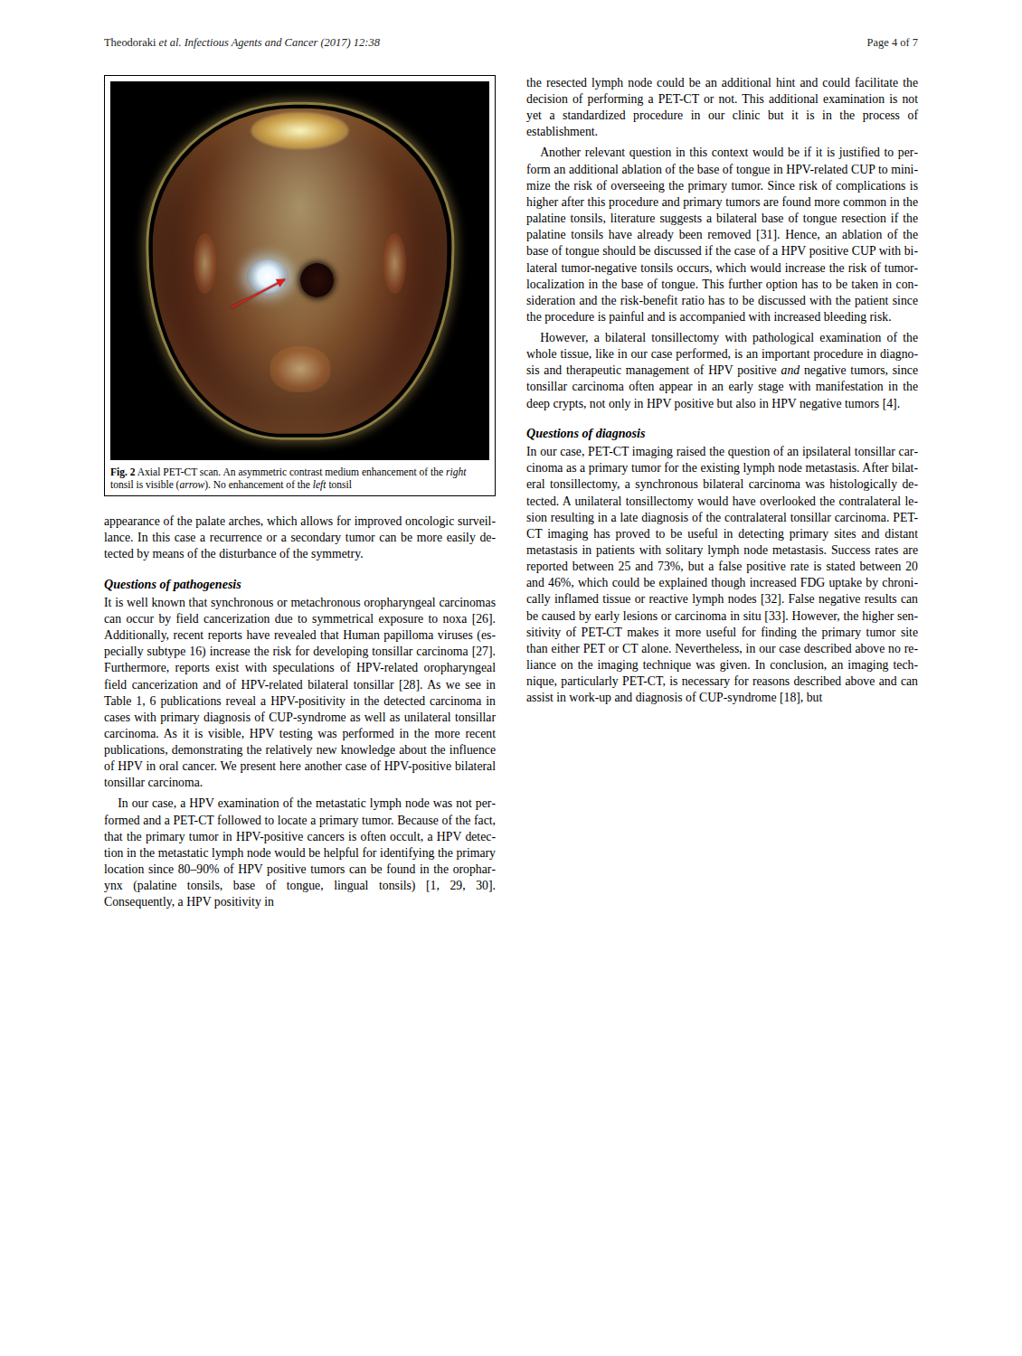Theodoraki et al. Infectious Agents and Cancer (2017) 12:38
Page 4 of 7
Fig. 2 Axial PET-CT scan. An asymmetric contrast medium enhancement of the right tonsil is visible (arrow). No enhancement of the left tonsil
appearance of the palate arches, which allows for improved oncologic surveillance. In this case a recurrence or a secondary tumor can be more easily detected by means of the disturbance of the symmetry.
Questions of pathogenesis
It is well known that synchronous or metachronous oropharyngeal carcinomas can occur by field cancerization due to symmetrical exposure to noxa [26]. Additionally, recent reports have revealed that Human papilloma viruses (especially subtype 16) increase the risk for developing tonsillar carcinoma [27]. Furthermore, reports exist with speculations of HPV-related oropharyngeal field cancerization and of HPV-related bilateral tonsillar [28]. As we see in Table 1, 6 publications reveal a HPV-positivity in the detected carcinoma in cases with primary diagnosis of CUP-syndrome as well as unilateral tonsillar carcinoma. As it is visible, HPV testing was performed in the more recent publications, demonstrating the relatively new knowledge about the influence of HPV in oral cancer. We present here another case of HPV-positive bilateral tonsillar carcinoma.
In our case, a HPV examination of the metastatic lymph node was not performed and a PET-CT followed to locate a primary tumor. Because of the fact, that the primary tumor in HPV-positive cancers is often occult, a HPV detection in the metastatic lymph node would be helpful for identifying the primary location since 80–90% of HPV positive tumors can be found in the oropharynx (palatine tonsils, base of tongue, lingual tonsils) [1, 29, 30]. Consequently, a HPV positivity in
the resected lymph node could be an additional hint and could facilitate the decision of performing a PET-CT or not. This additional examination is not yet a standardized procedure in our clinic but it is in the process of establishment.
Another relevant question in this context would be if it is justified to perform an additional ablation of the base of tongue in HPV-related CUP to minimize the risk of overseeing the primary tumor. Since risk of complications is higher after this procedure and primary tumors are found more common in the palatine tonsils, literature suggests a bilateral base of tongue resection if the palatine tonsils have already been removed [31]. Hence, an ablation of the base of tongue should be discussed if the case of a HPV positive CUP with bilateral tumor-negative tonsils occurs, which would increase the risk of tumor-localization in the base of tongue. This further option has to be taken in consideration and the risk-benefit ratio has to be discussed with the patient since the procedure is painful and is accompanied with increased bleeding risk.
However, a bilateral tonsillectomy with pathological examination of the whole tissue, like in our case performed, is an important procedure in diagnosis and therapeutic management of HPV positive and negative tumors, since tonsillar carcinoma often appear in an early stage with manifestation in the deep crypts, not only in HPV positive but also in HPV negative tumors [4].
Questions of diagnosis
In our case, PET-CT imaging raised the question of an ipsilateral tonsillar carcinoma as a primary tumor for the existing lymph node metastasis. After bilateral tonsillectomy, a synchronous bilateral carcinoma was histologically detected. A unilateral tonsillectomy would have overlooked the contralateral lesion resulting in a late diagnosis of the contralateral tonsillar carcinoma. PET-CT imaging has proved to be useful in detecting primary sites and distant metastasis in patients with solitary lymph node metastasis. Success rates are reported between 25 and 73%, but a false positive rate is stated between 20 and 46%, which could be explained though increased FDG uptake by chronically inflamed tissue or reactive lymph nodes [32]. False negative results can be caused by early lesions or carcinoma in situ [33]. However, the higher sensitivity of PET-CT makes it more useful for finding the primary tumor site than either PET or CT alone. Nevertheless, in our case described above no reliance on the imaging technique was given. In conclusion, an imaging technique, particularly PET-CT, is necessary for reasons described above and can assist in work-up and diagnosis of CUP-syndrome [18], but